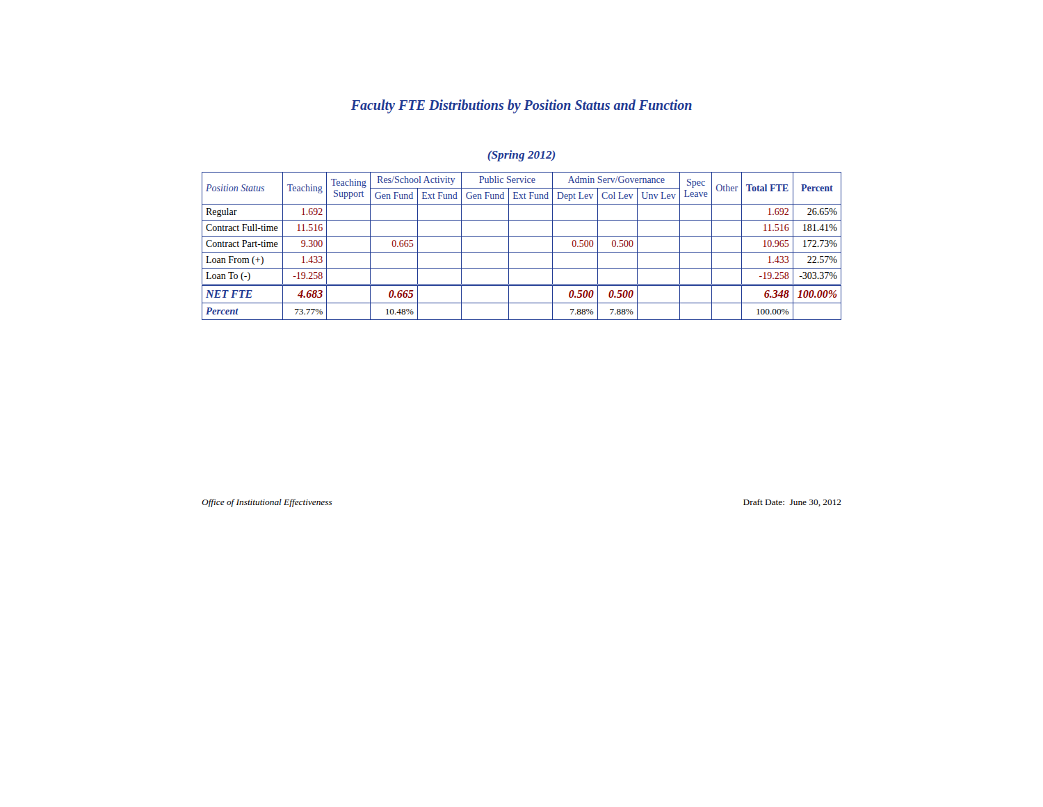Faculty FTE Distributions by Position Status and Function
(Spring 2012)
| Position Status | Teaching | Teaching Support | Res/School Activity | Public Service | Admin Serv/Governance | Spec Leave | Other | Total FTE | Percent |
| --- | --- | --- | --- | --- | --- | --- | --- | --- | --- |
| Gen Fund | Ext Fund | Gen Fund | Ext Fund | Dept Lev | Col Lev | Unv Lev |
| Regular | 1.692 | | | | | | | | | | | 1.692 | 26.65% |
| Contract Full-time | 11.516 | | | | | | | | | | | 11.516 | 181.41% |
| Contract Part-time | 9.300 | | 0.665 | | | | 0.500 | 0.500 | | | | 10.965 | 172.73% |
| Loan From (+) | 1.433 | | | | | | | | | | | 1.433 | 22.57% |
| Loan To (-) | -19.258 | | | | | | | | | | | -19.258 | -303.37% |
| NET FTE | 4.683 | | 0.665 | | | | 0.500 | 0.500 | | | | 6.348 | 100.00% |
| Percent | 73.77% | | 10.48% | | | | 7.88% | 7.88% | | | | 100.00% | |
Office of Institutional Effectiveness Draft Date: June 30, 2012